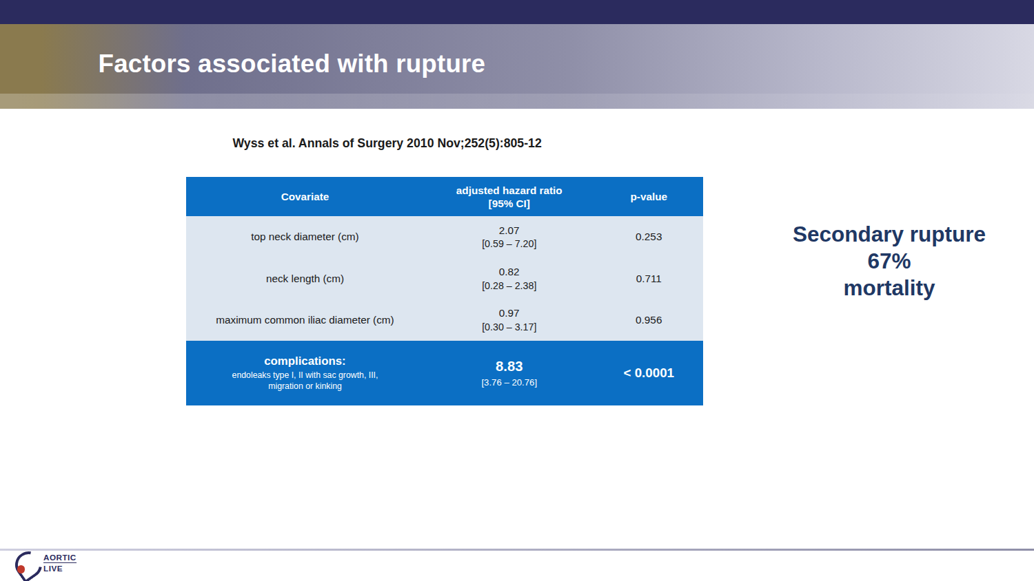Factors associated with rupture
Wyss et al. Annals of Surgery 2010 Nov;252(5):805-12
| Covariate | adjusted hazard ratio [95% CI] | p-value |
| --- | --- | --- |
| top neck diameter (cm) | 2.07 [0.59 – 7.20] | 0.253 |
| neck length (cm) | 0.82 [0.28 – 2.38] | 0.711 |
| maximum common iliac diameter (cm) | 0.97 [0.30 – 3.17] | 0.956 |
| complications: endoleaks type I, II with sac growth, III, migration or kinking | 8.83 [3.76 – 20.76] | < 0.0001 |
Secondary rupture
67%
mortality
AORTIC LIVE